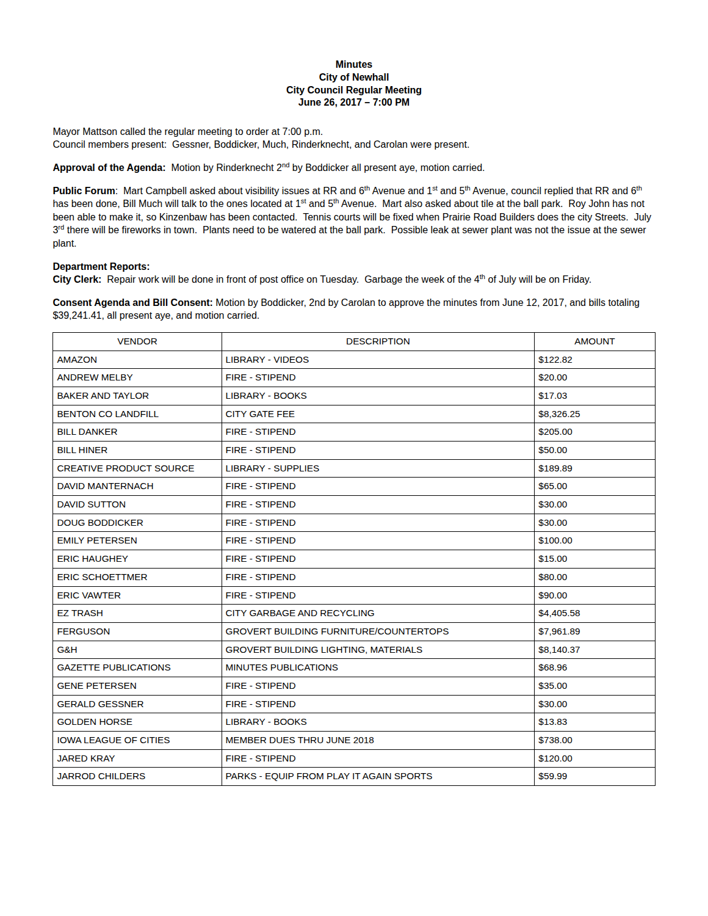Minutes
City of Newhall
City Council Regular Meeting
June 26, 2017 – 7:00 PM
Mayor Mattson called the regular meeting to order at 7:00 p.m.
Council members present: Gessner, Boddicker, Much, Rinderknecht, and Carolan were present.
Approval of the Agenda: Motion by Rinderknecht 2nd by Boddicker all present aye, motion carried.
Public Forum: Mart Campbell asked about visibility issues at RR and 6th Avenue and 1st and 5th Avenue, council replied that RR and 6th has been done, Bill Much will talk to the ones located at 1st and 5th Avenue. Mart also asked about tile at the ball park. Roy John has not been able to make it, so Kinzenbaw has been contacted. Tennis courts will be fixed when Prairie Road Builders does the city Streets. July 3rd there will be fireworks in town. Plants need to be watered at the ball park. Possible leak at sewer plant was not the issue at the sewer plant.
Department Reports:
City Clerk: Repair work will be done in front of post office on Tuesday. Garbage the week of the 4th of July will be on Friday.
Consent Agenda and Bill Consent: Motion by Boddicker, 2nd by Carolan to approve the minutes from June 12, 2017, and bills totaling $39,241.41, all present aye, and motion carried.
| VENDOR | DESCRIPTION | AMOUNT |
| --- | --- | --- |
| AMAZON | LIBRARY - VIDEOS | $122.82 |
| ANDREW MELBY | FIRE - STIPEND | $20.00 |
| BAKER AND TAYLOR | LIBRARY - BOOKS | $17.03 |
| BENTON CO LANDFILL | CITY GATE FEE | $8,326.25 |
| BILL DANKER | FIRE - STIPEND | $205.00 |
| BILL HINER | FIRE - STIPEND | $50.00 |
| CREATIVE PRODUCT SOURCE | LIBRARY - SUPPLIES | $189.89 |
| DAVID MANTERNACH | FIRE - STIPEND | $65.00 |
| DAVID SUTTON | FIRE - STIPEND | $30.00 |
| DOUG BODDICKER | FIRE - STIPEND | $30.00 |
| EMILY PETERSEN | FIRE - STIPEND | $100.00 |
| ERIC HAUGHEY | FIRE - STIPEND | $15.00 |
| ERIC SCHOETTMER | FIRE - STIPEND | $80.00 |
| ERIC VAWTER | FIRE - STIPEND | $90.00 |
| EZ TRASH | CITY GARBAGE AND RECYCLING | $4,405.58 |
| FERGUSON | GROVERT BUILDING FURNITURE/COUNTERTOPS | $7,961.89 |
| G&H | GROVERT BUILDING LIGHTING, MATERIALS | $8,140.37 |
| GAZETTE PUBLICATIONS | MINUTES PUBLICATIONS | $68.96 |
| GENE PETERSEN | FIRE - STIPEND | $35.00 |
| GERALD GESSNER | FIRE - STIPEND | $30.00 |
| GOLDEN HORSE | LIBRARY - BOOKS | $13.83 |
| IOWA LEAGUE OF CITIES | MEMBER DUES THRU JUNE 2018 | $738.00 |
| JARED KRAY | FIRE - STIPEND | $120.00 |
| JARROD CHILDERS | PARKS - EQUIP FROM PLAY IT AGAIN SPORTS | $59.99 |